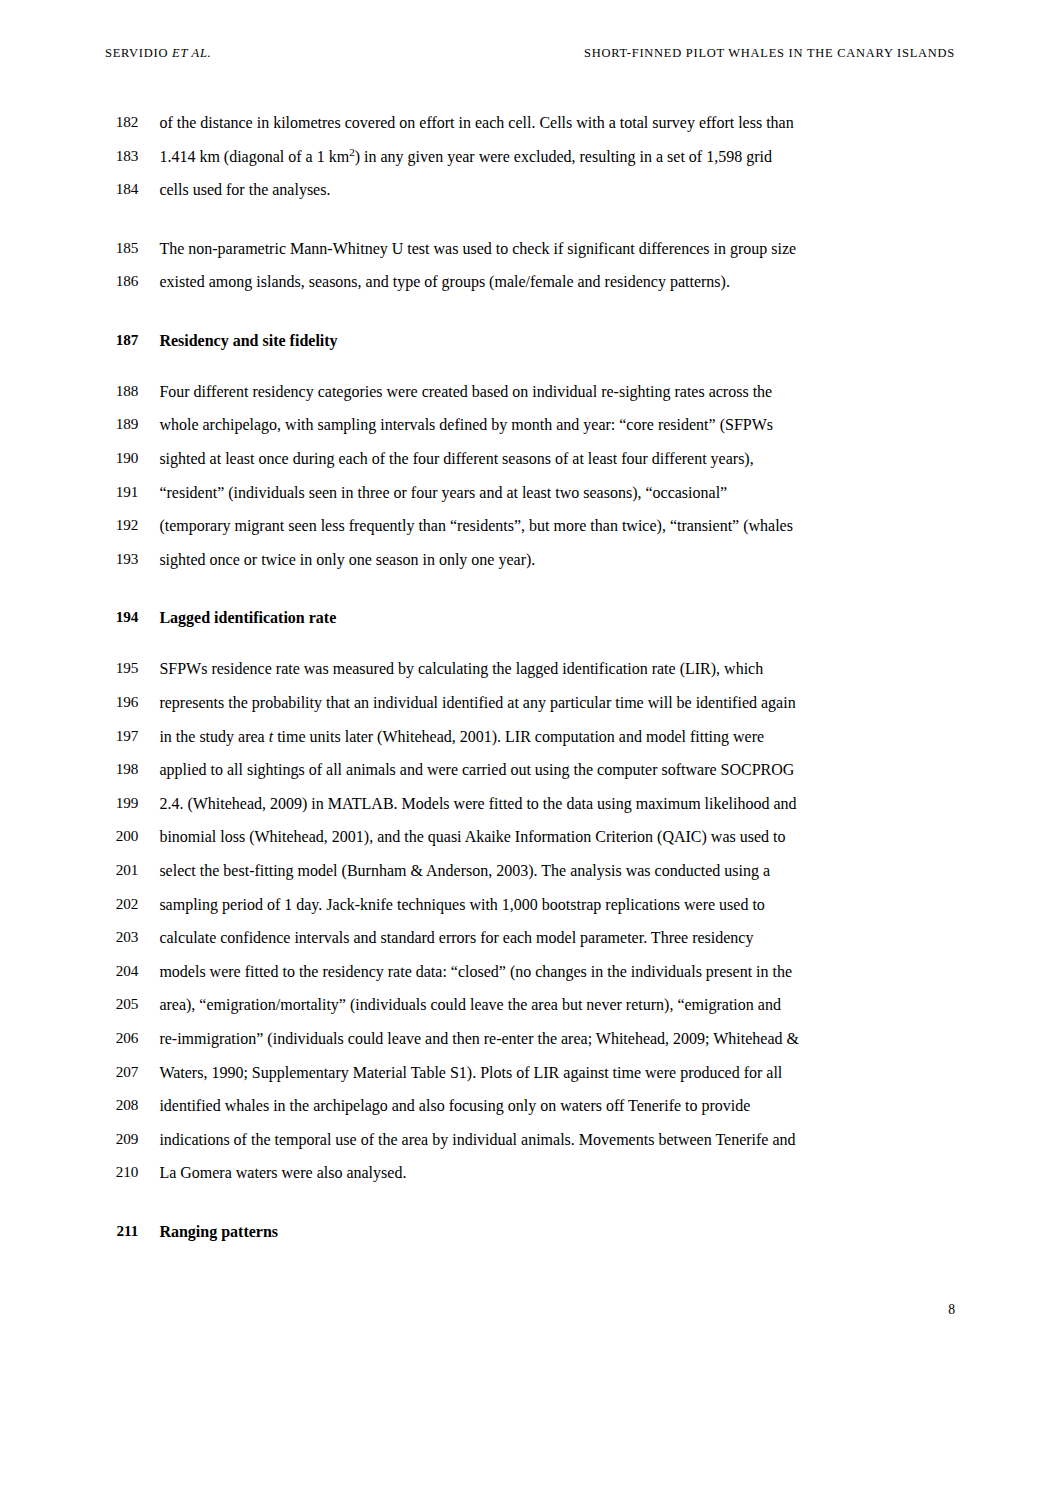SERVIDIO ET AL. SHORT-FINNED PILOT WHALES IN THE CANARY ISLANDS
of the distance in kilometres covered on effort in each cell. Cells with a total survey effort less than 1.414 km (diagonal of a 1 km2) in any given year were excluded, resulting in a set of 1,598 grid cells used for the analyses.
The non-parametric Mann-Whitney U test was used to check if significant differences in group size existed among islands, seasons, and type of groups (male/female and residency patterns).
Residency and site fidelity
Four different residency categories were created based on individual re-sighting rates across the whole archipelago, with sampling intervals defined by month and year: “core resident” (SFPWs sighted at least once during each of the four different seasons of at least four different years), “resident” (individuals seen in three or four years and at least two seasons), “occasional” (temporary migrant seen less frequently than “residents”, but more than twice), “transient” (whales sighted once or twice in only one season in only one year).
Lagged identification rate
SFPWs residence rate was measured by calculating the lagged identification rate (LIR), which represents the probability that an individual identified at any particular time will be identified again in the study area t time units later (Whitehead, 2001). LIR computation and model fitting were applied to all sightings of all animals and were carried out using the computer software SOCPROG 2.4. (Whitehead, 2009) in MATLAB. Models were fitted to the data using maximum likelihood and binomial loss (Whitehead, 2001), and the quasi Akaike Information Criterion (QAIC) was used to select the best-fitting model (Burnham & Anderson, 2003). The analysis was conducted using a sampling period of 1 day. Jack-knife techniques with 1,000 bootstrap replications were used to calculate confidence intervals and standard errors for each model parameter. Three residency models were fitted to the residency rate data: “closed” (no changes in the individuals present in the area), “emigration/mortality” (individuals could leave the area but never return), “emigration and re-immigration” (individuals could leave and then re-enter the area; Whitehead, 2009; Whitehead & Waters, 1990; Supplementary Material Table S1). Plots of LIR against time were produced for all identified whales in the archipelago and also focusing only on waters off Tenerife to provide indications of the temporal use of the area by individual animals. Movements between Tenerife and La Gomera waters were also analysed.
Ranging patterns
8